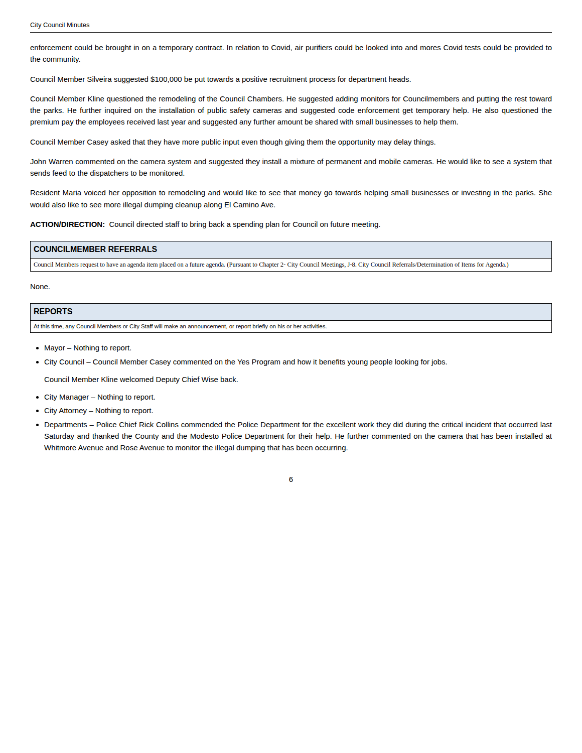City Council Minutes
enforcement could be brought in on a temporary contract. In relation to Covid, air purifiers could be looked into and mores Covid tests could be provided to the community.
Council Member Silveira suggested $100,000 be put towards a positive recruitment process for department heads.
Council Member Kline questioned the remodeling of the Council Chambers. He suggested adding monitors for Councilmembers and putting the rest toward the parks. He further inquired on the installation of public safety cameras and suggested code enforcement get temporary help. He also questioned the premium pay the employees received last year and suggested any further amount be shared with small businesses to help them.
Council Member Casey asked that they have more public input even though giving them the opportunity may delay things.
John Warren commented on the camera system and suggested they install a mixture of permanent and mobile cameras. He would like to see a system that sends feed to the dispatchers to be monitored.
Resident Maria voiced her opposition to remodeling and would like to see that money go towards helping small businesses or investing in the parks. She would also like to see more illegal dumping cleanup along El Camino Ave.
ACTION/DIRECTION: Council directed staff to bring back a spending plan for Council on future meeting.
COUNCILMEMBER REFERRALS
Council Members request to have an agenda item placed on a future agenda. (Pursuant to Chapter 2- City Council Meetings, J-8. City Council Referrals/Determination of Items for Agenda.)
None.
REPORTS
At this time, any Council Members or City Staff will make an announcement, or report briefly on his or her activities.
Mayor – Nothing to report.
City Council – Council Member Casey commented on the Yes Program and how it benefits young people looking for jobs.
Council Member Kline welcomed Deputy Chief Wise back.
City Manager – Nothing to report.
City Attorney – Nothing to report.
Departments – Police Chief Rick Collins commended the Police Department for the excellent work they did during the critical incident that occurred last Saturday and thanked the County and the Modesto Police Department for their help. He further commented on the camera that has been installed at Whitmore Avenue and Rose Avenue to monitor the illegal dumping that has been occurring.
6